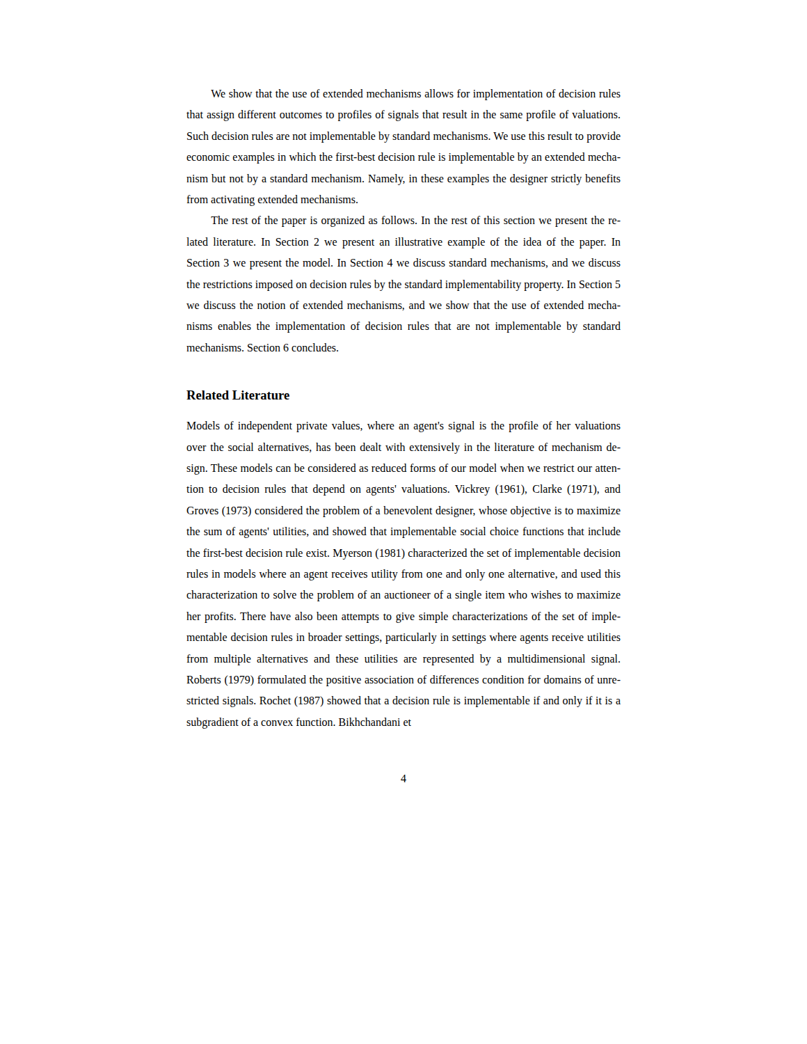We show that the use of extended mechanisms allows for implementation of decision rules that assign different outcomes to profiles of signals that result in the same profile of valuations. Such decision rules are not implementable by standard mechanisms. We use this result to provide economic examples in which the first-best decision rule is implementable by an extended mechanism but not by a standard mechanism. Namely, in these examples the designer strictly benefits from activating extended mechanisms.
The rest of the paper is organized as follows. In the rest of this section we present the related literature. In Section 2 we present an illustrative example of the idea of the paper. In Section 3 we present the model. In Section 4 we discuss standard mechanisms, and we discuss the restrictions imposed on decision rules by the standard implementability property. In Section 5 we discuss the notion of extended mechanisms, and we show that the use of extended mechanisms enables the implementation of decision rules that are not implementable by standard mechanisms. Section 6 concludes.
Related Literature
Models of independent private values, where an agent's signal is the profile of her valuations over the social alternatives, has been dealt with extensively in the literature of mechanism design. These models can be considered as reduced forms of our model when we restrict our attention to decision rules that depend on agents' valuations. Vickrey (1961), Clarke (1971), and Groves (1973) considered the problem of a benevolent designer, whose objective is to maximize the sum of agents' utilities, and showed that implementable social choice functions that include the first-best decision rule exist. Myerson (1981) characterized the set of implementable decision rules in models where an agent receives utility from one and only one alternative, and used this characterization to solve the problem of an auctioneer of a single item who wishes to maximize her profits. There have also been attempts to give simple characterizations of the set of implementable decision rules in broader settings, particularly in settings where agents receive utilities from multiple alternatives and these utilities are represented by a multidimensional signal. Roberts (1979) formulated the positive association of differences condition for domains of unrestricted signals. Rochet (1987) showed that a decision rule is implementable if and only if it is a subgradient of a convex function. Bikhchandani et
4